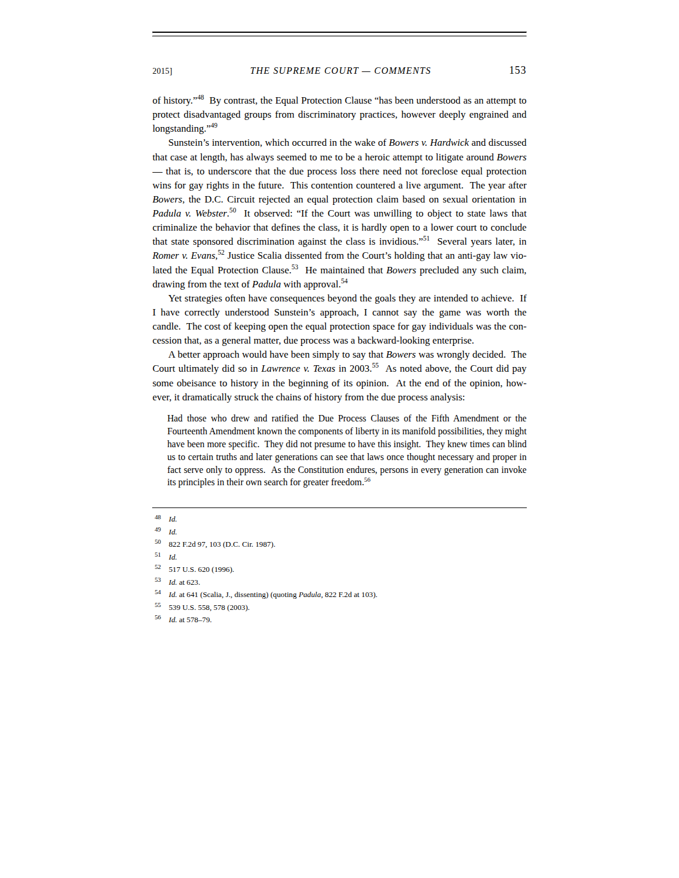2015] THE SUPREME COURT — COMMENTS 153
of history.”48 By contrast, the Equal Protection Clause “has been understood as an attempt to protect disadvantaged groups from discriminatory practices, however deeply engrained and longstanding.”49
Sunstein’s intervention, which occurred in the wake of Bowers v. Hardwick and discussed that case at length, has always seemed to me to be a heroic attempt to litigate around Bowers — that is, to underscore that the due process loss there need not foreclose equal protection wins for gay rights in the future. This contention countered a live argument. The year after Bowers, the D.C. Circuit rejected an equal protection claim based on sexual orientation in Padula v. Webster.50 It observed: “If the Court was unwilling to object to state laws that criminalize the behavior that defines the class, it is hardly open to a lower court to conclude that state sponsored discrimination against the class is invidious.”51 Several years later, in Romer v. Evans,52 Justice Scalia dissented from the Court’s holding that an anti-gay law violated the Equal Protection Clause.53 He maintained that Bowers precluded any such claim, drawing from the text of Padula with approval.54
Yet strategies often have consequences beyond the goals they are intended to achieve. If I have correctly understood Sunstein’s approach, I cannot say the game was worth the candle. The cost of keeping open the equal protection space for gay individuals was the concession that, as a general matter, due process was a backward-looking enterprise.
A better approach would have been simply to say that Bowers was wrongly decided. The Court ultimately did so in Lawrence v. Texas in 2003.55 As noted above, the Court did pay some obeisance to history in the beginning of its opinion. At the end of the opinion, however, it dramatically struck the chains of history from the due process analysis:
Had those who drew and ratified the Due Process Clauses of the Fifth Amendment or the Fourteenth Amendment known the components of liberty in its manifold possibilities, they might have been more specific. They did not presume to have this insight. They knew times can blind us to certain truths and later generations can see that laws once thought necessary and proper in fact serve only to oppress. As the Constitution endures, persons in every generation can invoke its principles in their own search for greater freedom.56
48 Id.
49 Id.
50822 F.2d 97, 103 (D.C. Cir. 1987).
51 Id.
52517 U.S. 620 (1996).
53 Id. at 623.
54 Id. at 641 (Scalia, J., dissenting) (quoting Padula, 822 F.2d at 103).
55539 U.S. 558, 578 (2003).
56 Id. at 578–79.